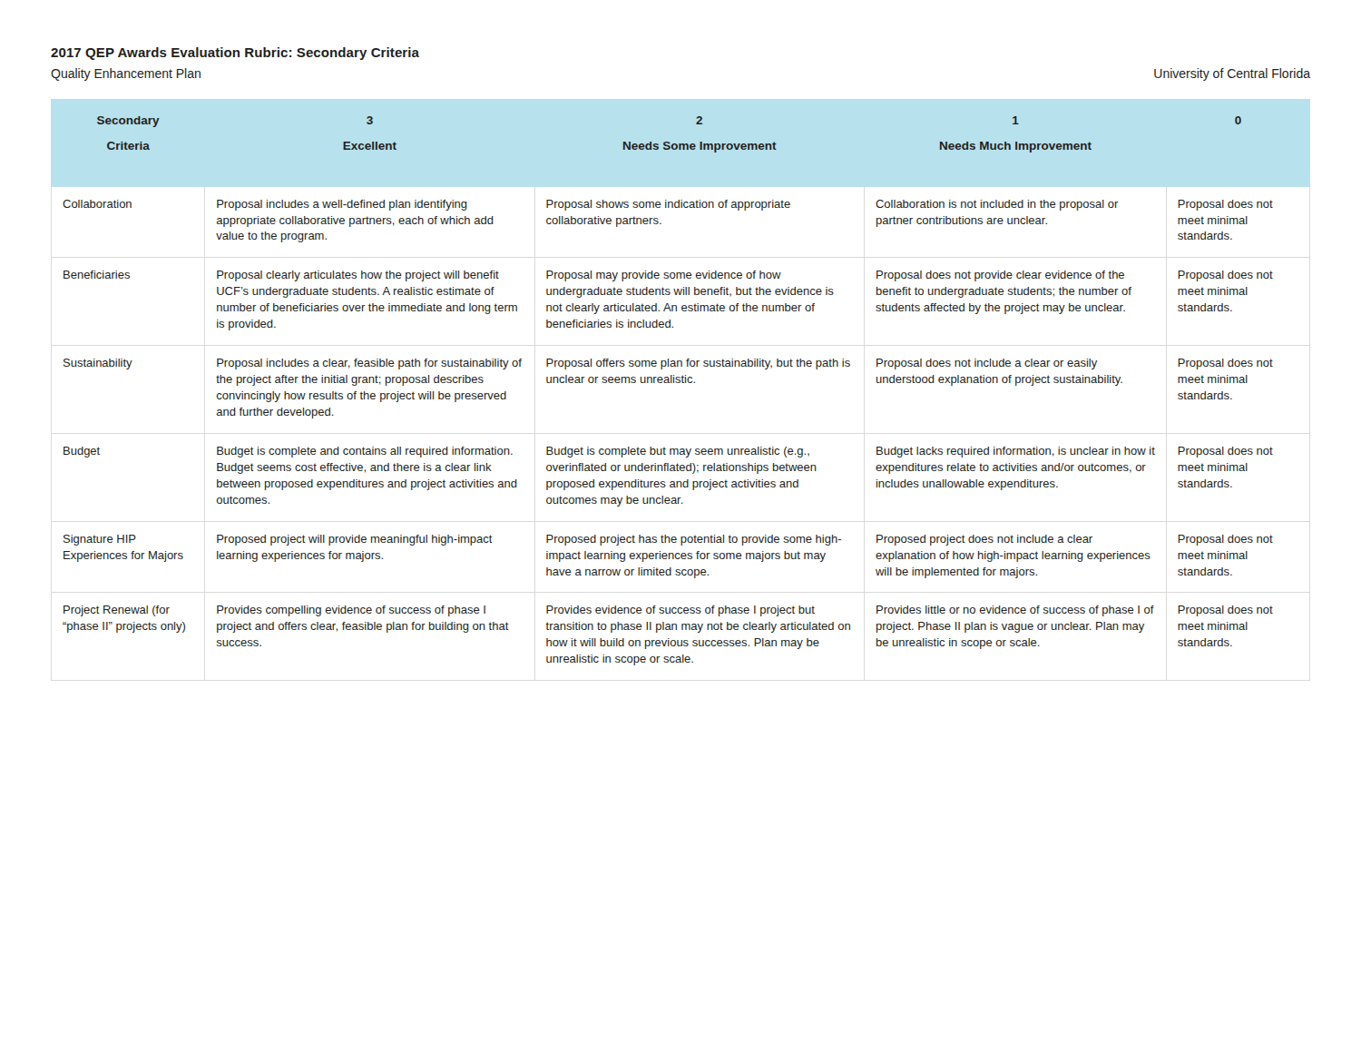2017 QEP Awards Evaluation Rubric: Secondary Criteria
Quality Enhancement Plan University of Central Florida
| Secondary Criteria | 3 Excellent | 2 Needs Some Improvement | 1 Needs Much Improvement | 0 |
| --- | --- | --- | --- | --- |
| Collaboration | Proposal includes a well-defined plan identifying appropriate collaborative partners, each of which add value to the program. | Proposal shows some indication of appropriate collaborative partners. | Collaboration is not included in the proposal or partner contributions are unclear. | Proposal does not meet minimal standards. |
| Beneficiaries | Proposal clearly articulates how the project will benefit UCF’s undergraduate students. A realistic estimate of number of beneficiaries over the immediate and long term is provided. | Proposal may provide some evidence of how undergraduate students will benefit, but the evidence is not clearly articulated. An estimate of the number of beneficiaries is included. | Proposal does not provide clear evidence of the benefit to undergraduate students; the number of students affected by the project may be unclear. | Proposal does not meet minimal standards. |
| Sustainability | Proposal includes a clear, feasible path for sustainability of the project after the initial grant; proposal describes convincingly how results of the project will be preserved and further developed. | Proposal offers some plan for sustainability, but the path is unclear or seems unrealistic. | Proposal does not include a clear or easily understood explanation of project sustainability. | Proposal does not meet minimal standards. |
| Budget | Budget is complete and contains all required information. Budget seems cost effective, and there is a clear link between proposed expenditures and project activities and outcomes. | Budget is complete but may seem unrealistic (e.g., overinflated or underinflated); relationships between proposed expenditures and project activities and outcomes may be unclear. | Budget lacks required information, is unclear in how it expenditures relate to activities and/or outcomes, or includes unallowable expenditures. | Proposal does not meet minimal standards. |
| Signature HIP Experiences for Majors | Proposed project will provide meaningful high-impact learning experiences for majors. | Proposed project has the potential to provide some high-impact learning experiences for some majors but may have a narrow or limited scope. | Proposed project does not include a clear explanation of how high-impact learning experiences will be implemented for majors. | Proposal does not meet minimal standards. |
| Project Renewal (for “phase II” projects only) | Provides compelling evidence of success of phase I project and offers clear, feasible plan for building on that success. | Provides evidence of success of phase I project but transition to phase II plan may not be clearly articulated on how it will build on previous successes. Plan may be unrealistic in scope or scale. | Provides little or no evidence of success of phase I of project. Phase II plan is vague or unclear. Plan may be unrealistic in scope or scale. | Proposal does not meet minimal standards. |